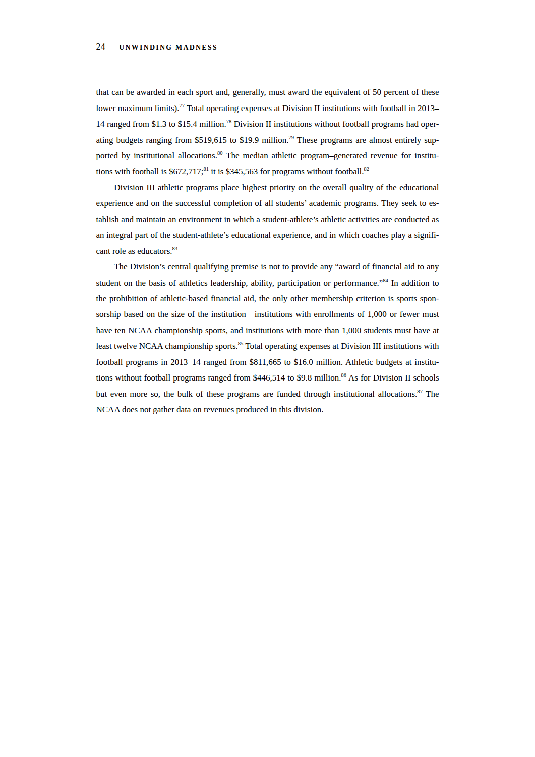24 Unwinding Madness
that can be awarded in each sport and, generally, must award the equivalent of 50 percent of these lower maximum limits).77 Total operating expenses at Division II institutions with football in 2013–14 ranged from $1.3 to $15.4 million.78 Division II institutions without football programs had operating budgets ranging from $519,615 to $19.9 million.79 These programs are almost entirely supported by institutional allocations.80 The median athletic program–generated revenue for institutions with football is $672,717;81 it is $345,563 for programs without football.82
Division III athletic programs place highest priority on the overall quality of the educational experience and on the successful completion of all students’ academic programs. They seek to establish and maintain an environment in which a student-athlete’s athletic activities are conducted as an integral part of the student-athlete’s educational experience, and in which coaches play a significant role as educators.83
The Division’s central qualifying premise is not to provide any “award of financial aid to any student on the basis of athletics leadership, ability, participation or performance.”84 In addition to the prohibition of athletic-based financial aid, the only other membership criterion is sports sponsorship based on the size of the institution—institutions with enrollments of 1,000 or fewer must have ten NCAA championship sports, and institutions with more than 1,000 students must have at least twelve NCAA championship sports.85 Total operating expenses at Division III institutions with football programs in 2013–14 ranged from $811,665 to $16.0 million. Athletic budgets at institutions without football programs ranged from $446,514 to $9.8 million.86 As for Division II schools but even more so, the bulk of these programs are funded through institutional allocations.87 The NCAA does not gather data on revenues produced in this division.